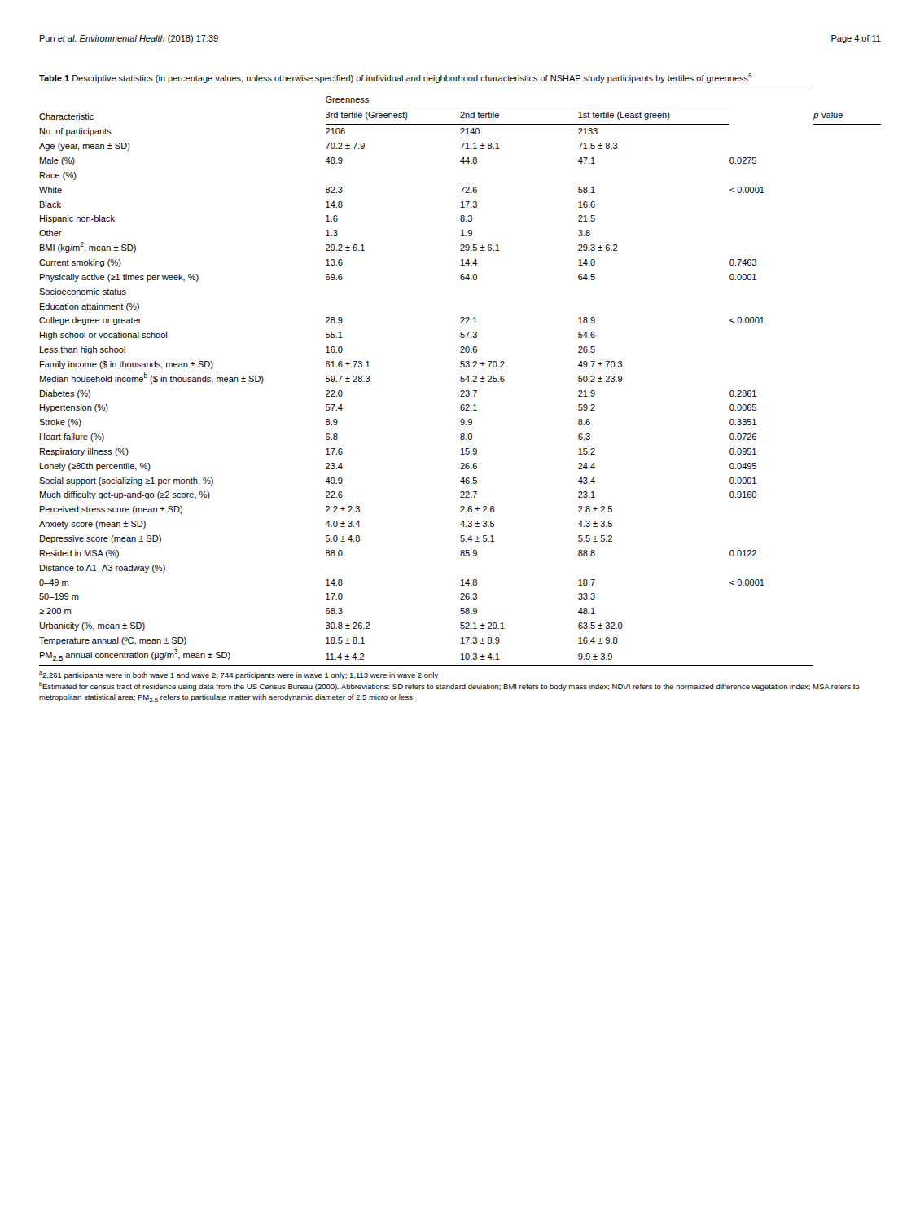Pun et al. Environmental Health (2018) 17:39
Page 4 of 11
Table 1 Descriptive statistics (in percentage values, unless otherwise specified) of individual and neighborhood characteristics of NSHAP study participants by tertiles of greennessa
| Characteristic | Greenness | |
| --- | --- | --- |
| 3rd tertile (Greenest) | 2nd tertile | 1st tertile (Least green) | p -value |
| No. of participants | 2106 | 2140 | 2133 | |
| Age (year, mean ± SD) | 70.2 ± 7.9 | 71.1 ± 8.1 | 71.5 ± 8.3 | |
| Male (%) | 48.9 | 44.8 | 47.1 | 0.0275 |
| Race (%) | | | | |
| White | 82.3 | 72.6 | 58.1 | < 0.0001 |
| Black | 14.8 | 17.3 | 16.6 | |
| Hispanic non-black | 1.6 | 8.3 | 21.5 | |
| Other | 1.3 | 1.9 | 3.8 | |
| BMI (kg/m 2 , mean ± SD) | 29.2 ± 6.1 | 29.5 ± 6.1 | 29.3 ± 6.2 | |
| Current smoking (%) | 13.6 | 14.4 | 14.0 | 0.7463 |
| Physically active (≥1 times per week, %) | 69.6 | 64.0 | 64.5 | 0.0001 |
| Socioeconomic status | | | | |
| Education attainment (%) | | | | |
| College degree or greater | 28.9 | 22.1 | 18.9 | < 0.0001 |
| High school or vocational school | 55.1 | 57.3 | 54.6 | |
| Less than high school | 16.0 | 20.6 | 26.5 | |
| Family income ($ in thousands, mean ± SD) | 61.6 ± 73.1 | 53.2 ± 70.2 | 49.7 ± 70.3 | |
| Median household income b ($ in thousands, mean ± SD) | 59.7 ± 28.3 | 54.2 ± 25.6 | 50.2 ± 23.9 | |
| Diabetes (%) | 22.0 | 23.7 | 21.9 | 0.2861 |
| Hypertension (%) | 57.4 | 62.1 | 59.2 | 0.0065 |
| Stroke (%) | 8.9 | 9.9 | 8.6 | 0.3351 |
| Heart failure (%) | 6.8 | 8.0 | 6.3 | 0.0726 |
| Respiratory illness (%) | 17.6 | 15.9 | 15.2 | 0.0951 |
| Lonely (≥80th percentile, %) | 23.4 | 26.6 | 24.4 | 0.0495 |
| Social support (socializing ≥1 per month, %) | 49.9 | 46.5 | 43.4 | 0.0001 |
| Much difficulty get-up-and-go (≥2 score, %) | 22.6 | 22.7 | 23.1 | 0.9160 |
| Perceived stress score (mean ± SD) | 2.2 ± 2.3 | 2.6 ± 2.6 | 2.8 ± 2.5 | |
| Anxiety score (mean ± SD) | 4.0 ± 3.4 | 4.3 ± 3.5 | 4.3 ± 3.5 | |
| Depressive score (mean ± SD) | 5.0 ± 4.8 | 5.4 ± 5.1 | 5.5 ± 5.2 | |
| Resided in MSA (%) | 88.0 | 85.9 | 88.8 | 0.0122 |
| Distance to A1–A3 roadway (%) | | | | |
| 0–49 m | 14.8 | 14.8 | 18.7 | < 0.0001 |
| 50–199 m | 17.0 | 26.3 | 33.3 | |
| ≥ 200 m | 68.3 | 58.9 | 48.1 | |
| Urbanicity (%, mean ± SD) | 30.8 ± 26.2 | 52.1 ± 29.1 | 63.5 ± 32.0 | |
| Temperature annual (ºC, mean ± SD) | 18.5 ± 8.1 | 17.3 ± 8.9 | 16.4 ± 9.8 | |
| PM 2.5 annual concentration (μg/m 3 , mean ± SD) | 11.4 ± 4.2 | 10.3 ± 4.1 | 9.9 ± 3.9 | |
a2,261 participants were in both wave 1 and wave 2; 744 participants were in wave 1 only; 1,113 were in wave 2 only
bEstimated for census tract of residence using data from the US Census Bureau (2000). Abbreviations: SD refers to standard deviation; BMI refers to body mass index; NDVI refers to the normalized difference vegetation index; MSA refers to metropolitan statistical area; PM2.5 refers to particulate matter with aerodynamic diameter of 2.5 micro or less